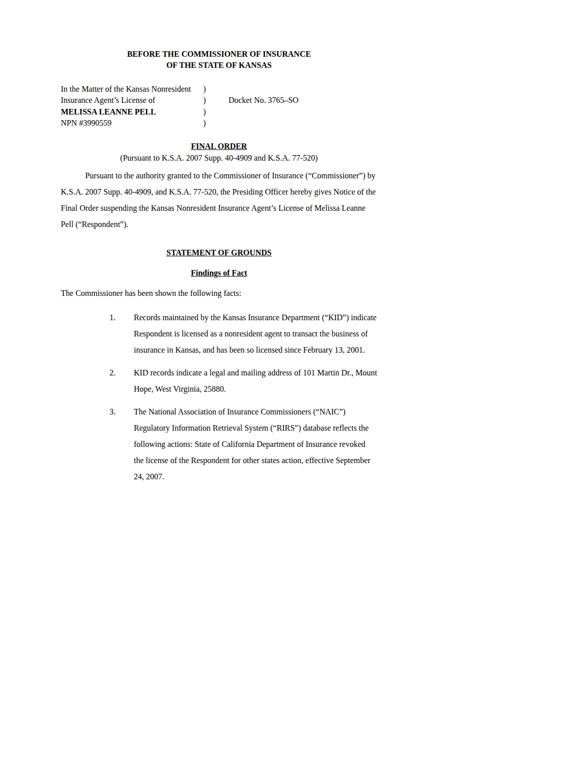BEFORE THE COMMISSIONER OF INSURANCE
OF THE STATE OF KANSAS
| In the Matter of the Kansas Nonresident | ) | |
| Insurance Agent’s License of | ) | Docket No. 3765–SO |
| MELISSA LEANNE PELL | ) | |
| NPN #3990559 | ) | |
FINAL ORDER
(Pursuant to K.S.A. 2007 Supp. 40-4909 and K.S.A. 77-520)
Pursuant to the authority granted to the Commissioner of Insurance (“Commissioner”) by K.S.A. 2007 Supp. 40-4909, and K.S.A. 77-520, the Presiding Officer hereby gives Notice of the Final Order suspending the Kansas Nonresident Insurance Agent’s License of Melissa Leanne Pell (“Respondent”).
STATEMENT OF GROUNDS
Findings of Fact
The Commissioner has been shown the following facts:
Records maintained by the Kansas Insurance Department (“KID”) indicate Respondent is licensed as a nonresident agent to transact the business of insurance in Kansas, and has been so licensed since February 13, 2001.
KID records indicate a legal and mailing address of 101 Martin Dr., Mount Hope, West Virginia, 25880.
The National Association of Insurance Commissioners (“NAIC”) Regulatory Information Retrieval System (“RIRS”) database reflects the following actions: State of California Department of Insurance revoked the license of the Respondent for other states action, effective September 24, 2007.